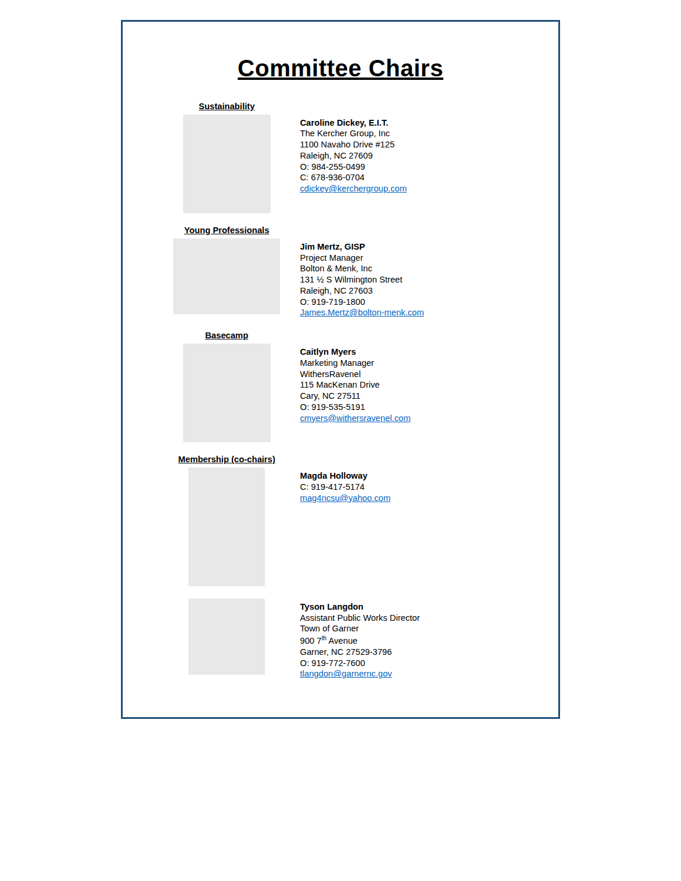Committee Chairs
Sustainability
Caroline Dickey, E.I.T.
The Kercher Group, Inc
1100 Navaho Drive #125
Raleigh, NC 27609
O: 984-255-0499
C: 678-936-0704
cdickey@kerchergroup.com
Young Professionals
Jim Mertz, GISP
Project Manager
Bolton & Menk, Inc
131 ½ S Wilmington Street
Raleigh, NC 27603
O: 919-719-1800
James.Mertz@bolton-menk.com
Basecamp
Caitlyn Myers
Marketing Manager
WithersRavenel
115 MacKenan Drive
Cary, NC 27511
O: 919-535-5191
cmyers@withersravenel.com
Membership (co-chairs)
Magda Holloway
C: 919-417-5174
mag4ncsu@yahoo.com
Tyson Langdon
Assistant Public Works Director
Town of Garner
900 7th Avenue
Garner, NC 27529-3796
O: 919-772-7600
tlangdon@garnernc.gov